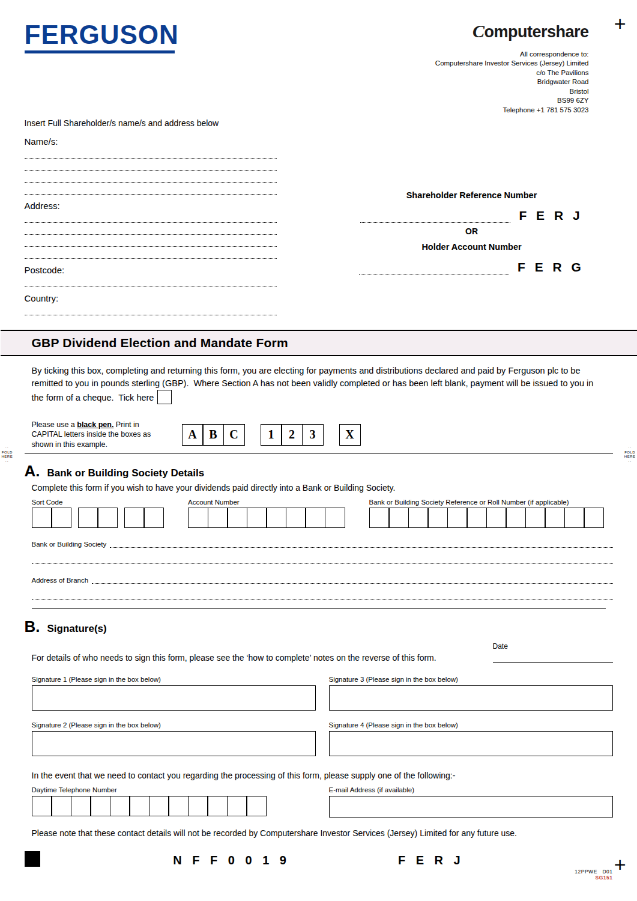+
+
··
FOLD
HERE
··
··
FOLD
HERE
··
FERGUSON
Computershare
All correspondence to:
Computershare Investor Services (Jersey) Limited
c/o The Pavilions
Bridgwater Road
Bristol
BS99 6ZY
Telephone +1 781 575 3023
Insert Full Shareholder/s name/s and address below
Name/s:
Address:
Postcode:
Country:
Shareholder Reference Number
F E R J
OR
Holder Account Number
F E R G
GBP Dividend Election and Mandate Form
By ticking this box, completing and returning this form, you are electing for payments and distributions declared and paid by Ferguson plc to be remitted to you in pounds sterling (GBP). Where Section A has not been validly completed or has been left blank, payment will be issued to you in the form of a cheque. Tick here
Please use a black pen. Print in CAPITAL letters inside the boxes as shown in this example.
A
B
C
1
2
3
X
A. Bank or Building Society Details
Complete this form if you wish to have your dividends paid directly into a Bank or Building Society.
Sort Code
Account Number
Bank or Building Society Reference or Roll Number (if applicable)
Bank or Building Society
Address of Branch
B. Signature(s)
For details of who needs to sign this form, please see the ‘how to complete’ notes on the reverse of this form.
Date
Signature 1 (Please sign in the box below)
Signature 3 (Please sign in the box below)
Signature 2 (Please sign in the box below)
Signature 4 (Please sign in the box below)
In the event that we need to contact you regarding the processing of this form, please supply one of the following:-
Daytime Telephone Number
E-mail Address (if available)
Please note that these contact details will not be recorded by Computershare Investor Services (Jersey) Limited for any future use.
N F F 0 0 1 9 F E R J
12PPWE D01
SG151